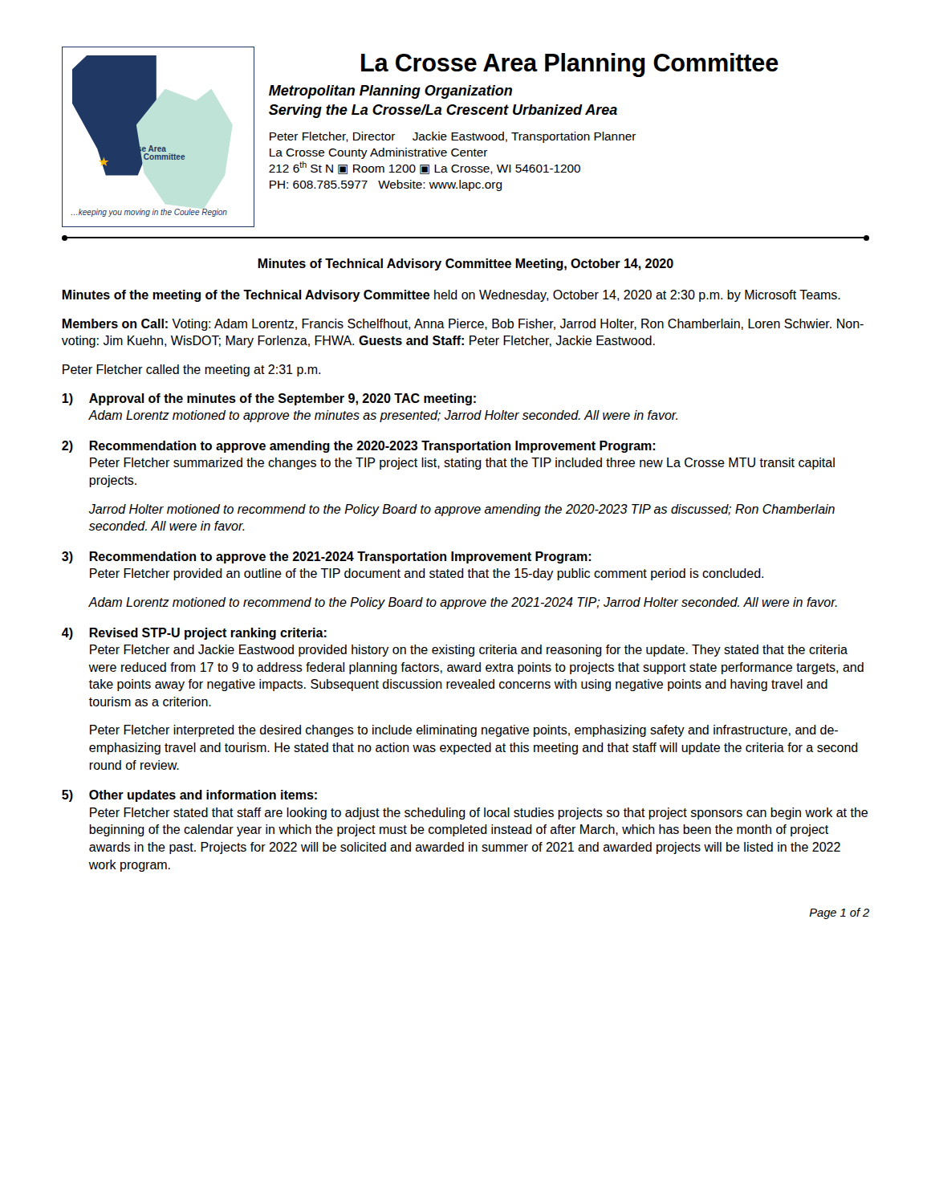★
La Crosse Area
Planning Committee
…keeping you moving in the Coulee Region
La Crosse Area Planning Committee
Metropolitan Planning Organization
Serving the La Crosse/La Crescent Urbanized Area
Peter Fletcher, Director Jackie Eastwood, Transportation Planner La Crosse County Administrative Center
212 6th St N ▣ Room 1200 ▣ La Crosse, WI 54601-1200
PH: 608.785.5977 Website: www.lapc.org
Minutes of Technical Advisory Committee Meeting, October 14, 2020
Minutes of the meeting of the Technical Advisory Committee held on Wednesday, October 14, 2020 at 2:30 p.m. by Microsoft Teams.
Members on Call: Voting: Adam Lorentz, Francis Schelfhout, Anna Pierce, Bob Fisher, Jarrod Holter, Ron Chamberlain, Loren Schwier. Non-voting: Jim Kuehn, WisDOT; Mary Forlenza, FHWA. Guests and Staff: Peter Fletcher, Jackie Eastwood.
Peter Fletcher called the meeting at 2:31 p.m.
Approval of the minutes of the September 9, 2020 TAC meeting:
Adam Lorentz motioned to approve the minutes as presented; Jarrod Holter seconded. All were in favor.
Recommendation to approve amending the 2020-2023 Transportation Improvement Program:
Peter Fletcher summarized the changes to the TIP project list, stating that the TIP included three new La Crosse MTU transit capital projects.
Jarrod Holter motioned to recommend to the Policy Board to approve amending the 2020-2023 TIP as discussed; Ron Chamberlain seconded. All were in favor.
Recommendation to approve the 2021-2024 Transportation Improvement Program:
Peter Fletcher provided an outline of the TIP document and stated that the 15-day public comment period is concluded.
Adam Lorentz motioned to recommend to the Policy Board to approve the 2021-2024 TIP; Jarrod Holter seconded. All were in favor.
Revised STP-U project ranking criteria:
Peter Fletcher and Jackie Eastwood provided history on the existing criteria and reasoning for the update. They stated that the criteria were reduced from 17 to 9 to address federal planning factors, award extra points to projects that support state performance targets, and take points away for negative impacts. Subsequent discussion revealed concerns with using negative points and having travel and tourism as a criterion.
Peter Fletcher interpreted the desired changes to include eliminating negative points, emphasizing safety and infrastructure, and de-emphasizing travel and tourism. He stated that no action was expected at this meeting and that staff will update the criteria for a second round of review.
Other updates and information items:
Peter Fletcher stated that staff are looking to adjust the scheduling of local studies projects so that project sponsors can begin work at the beginning of the calendar year in which the project must be completed instead of after March, which has been the month of project awards in the past. Projects for 2022 will be solicited and awarded in summer of 2021 and awarded projects will be listed in the 2022 work program.
Page 1 of 2